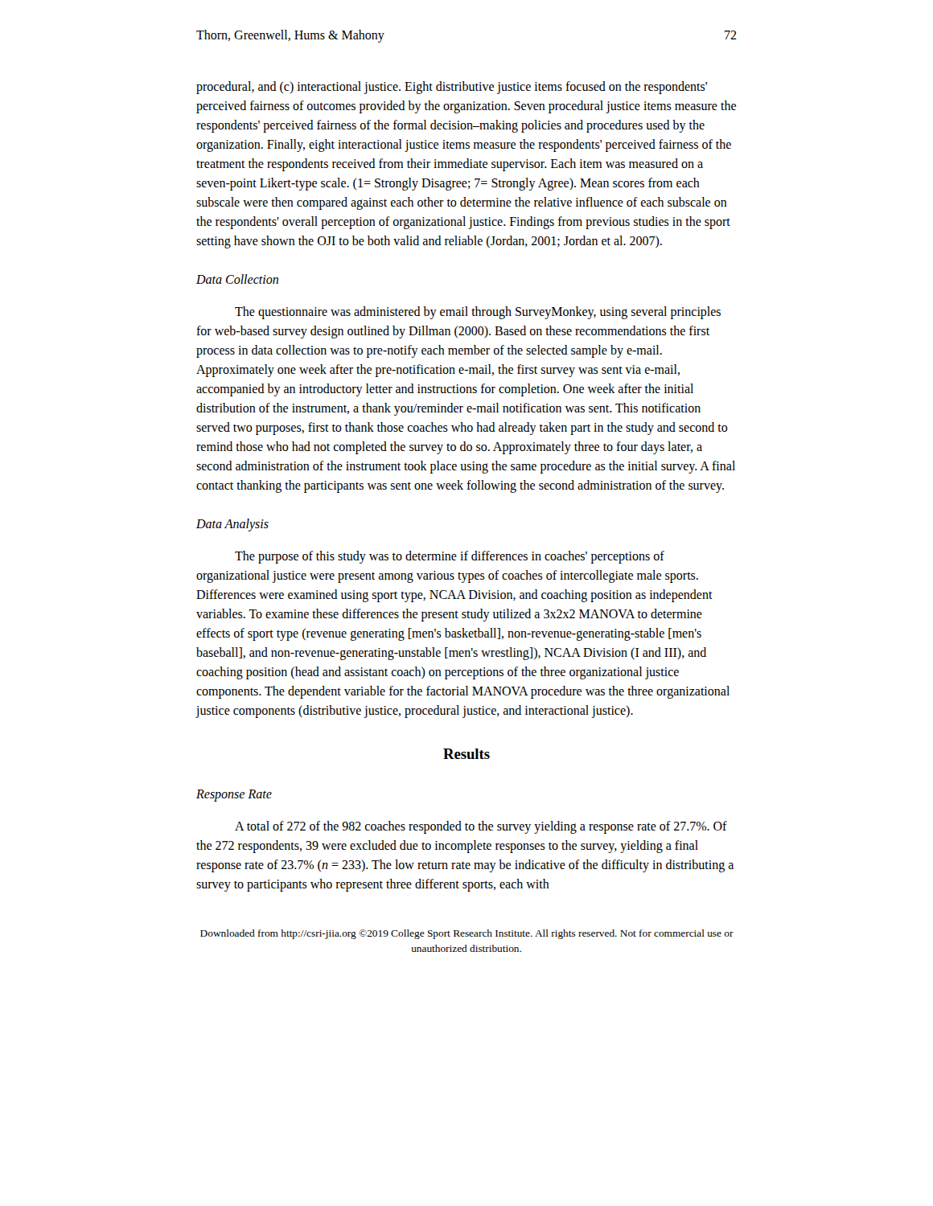Thorn, Greenwell, Hums & Mahony 72
procedural, and (c) interactional justice. Eight distributive justice items focused on the respondents' perceived fairness of outcomes provided by the organization. Seven procedural justice items measure the respondents' perceived fairness of the formal decision–making policies and procedures used by the organization. Finally, eight interactional justice items measure the respondents' perceived fairness of the treatment the respondents received from their immediate supervisor. Each item was measured on a seven-point Likert-type scale. (1= Strongly Disagree; 7= Strongly Agree). Mean scores from each subscale were then compared against each other to determine the relative influence of each subscale on the respondents' overall perception of organizational justice. Findings from previous studies in the sport setting have shown the OJI to be both valid and reliable (Jordan, 2001; Jordan et al. 2007).
Data Collection
The questionnaire was administered by email through SurveyMonkey, using several principles for web-based survey design outlined by Dillman (2000). Based on these recommendations the first process in data collection was to pre-notify each member of the selected sample by e-mail. Approximately one week after the pre-notification e-mail, the first survey was sent via e-mail, accompanied by an introductory letter and instructions for completion. One week after the initial distribution of the instrument, a thank you/reminder e-mail notification was sent. This notification served two purposes, first to thank those coaches who had already taken part in the study and second to remind those who had not completed the survey to do so. Approximately three to four days later, a second administration of the instrument took place using the same procedure as the initial survey. A final contact thanking the participants was sent one week following the second administration of the survey.
Data Analysis
The purpose of this study was to determine if differences in coaches' perceptions of organizational justice were present among various types of coaches of intercollegiate male sports. Differences were examined using sport type, NCAA Division, and coaching position as independent variables. To examine these differences the present study utilized a 3x2x2 MANOVA to determine effects of sport type (revenue generating [men's basketball], non-revenue-generating-stable [men's baseball], and non-revenue-generating-unstable [men's wrestling]), NCAA Division (I and III), and coaching position (head and assistant coach) on perceptions of the three organizational justice components. The dependent variable for the factorial MANOVA procedure was the three organizational justice components (distributive justice, procedural justice, and interactional justice).
Results
Response Rate
A total of 272 of the 982 coaches responded to the survey yielding a response rate of 27.7%. Of the 272 respondents, 39 were excluded due to incomplete responses to the survey, yielding a final response rate of 23.7% (n = 233). The low return rate may be indicative of the difficulty in distributing a survey to participants who represent three different sports, each with
Downloaded from http://csri-jiia.org ©2019 College Sport Research Institute. All rights reserved. Not for commercial use or unauthorized distribution.